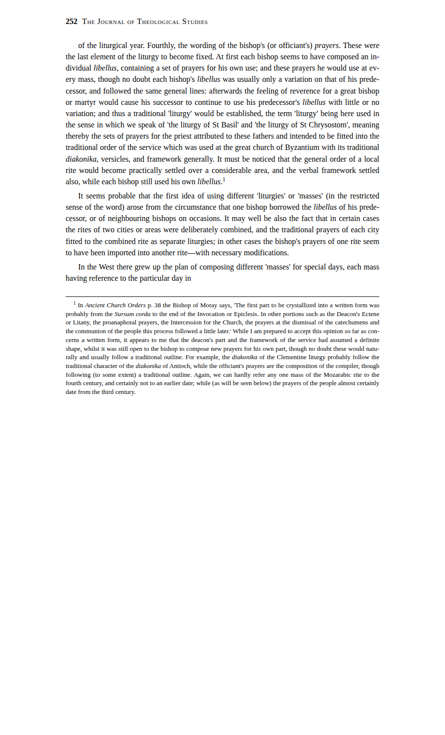252 The Journal of Theological Studies
of the liturgical year. Fourthly, the wording of the bishop's (or officiant's) prayers. These were the last element of the liturgy to become fixed. At first each bishop seems to have composed an individual libellus, containing a set of prayers for his own use; and these prayers he would use at every mass, though no doubt each bishop's libellus was usually only a variation on that of his predecessor, and followed the same general lines: afterwards the feeling of reverence for a great bishop or martyr would cause his successor to continue to use his predecessor's libellus with little or no variation; and thus a traditional 'liturgy' would be established, the term 'liturgy' being here used in the sense in which we speak of 'the liturgy of St Basil' and 'the liturgy of St Chrysostom', meaning thereby the sets of prayers for the priest attributed to these fathers and intended to be fitted into the traditional order of the service which was used at the great church of Byzantium with its traditional diakonika, versicles, and framework generally. It must be noticed that the general order of a local rite would become practically settled over a considerable area, and the verbal framework settled also, while each bishop still used his own libellus.1
It seems probable that the first idea of using different 'liturgies' or 'masses' (in the restricted sense of the word) arose from the circumstance that one bishop borrowed the libellus of his predecessor, or of neighbouring bishops on occasions. It may well be also the fact that in certain cases the rites of two cities or areas were deliberately combined, and the traditional prayers of each city fitted to the combined rite as separate liturgies; in other cases the bishop's prayers of one rite seem to have been imported into another rite—with necessary modifications.
In the West there grew up the plan of composing different 'masses' for special days, each mass having reference to the particular day in
1 In Ancient Church Orders p. 38 the Bishop of Moray says, 'The first part to be crystallized into a written form was probably from the Sursum corda to the end of the Invocation or Epiclesis. In other portions such as the Deacon's Ectene or Litany, the proanaphoral prayers, the Intercession for the Church, the prayers at the dismissal of the catechumens and the communion of the people this process followed a little later.' While I am prepared to accept this opinion so far as concerns a written form, it appears to me that the deacon's part and the framework of the service had assumed a definite shape, whilst it was still open to the bishop to compose new prayers for his own part, though no doubt these would naturally and usually follow a traditional outline. For example, the diakonika of the Clementine liturgy probably follow the traditional character of the diakonika of Antioch, while the officiant's prayers are the composition of the compiler, though following (to some extent) a traditional outline. Again, we can hardly refer any one mass of the Mozarabic rite to the fourth century, and certainly not to an earlier date; while (as will be seen below) the prayers of the people almost certainly date from the third century.